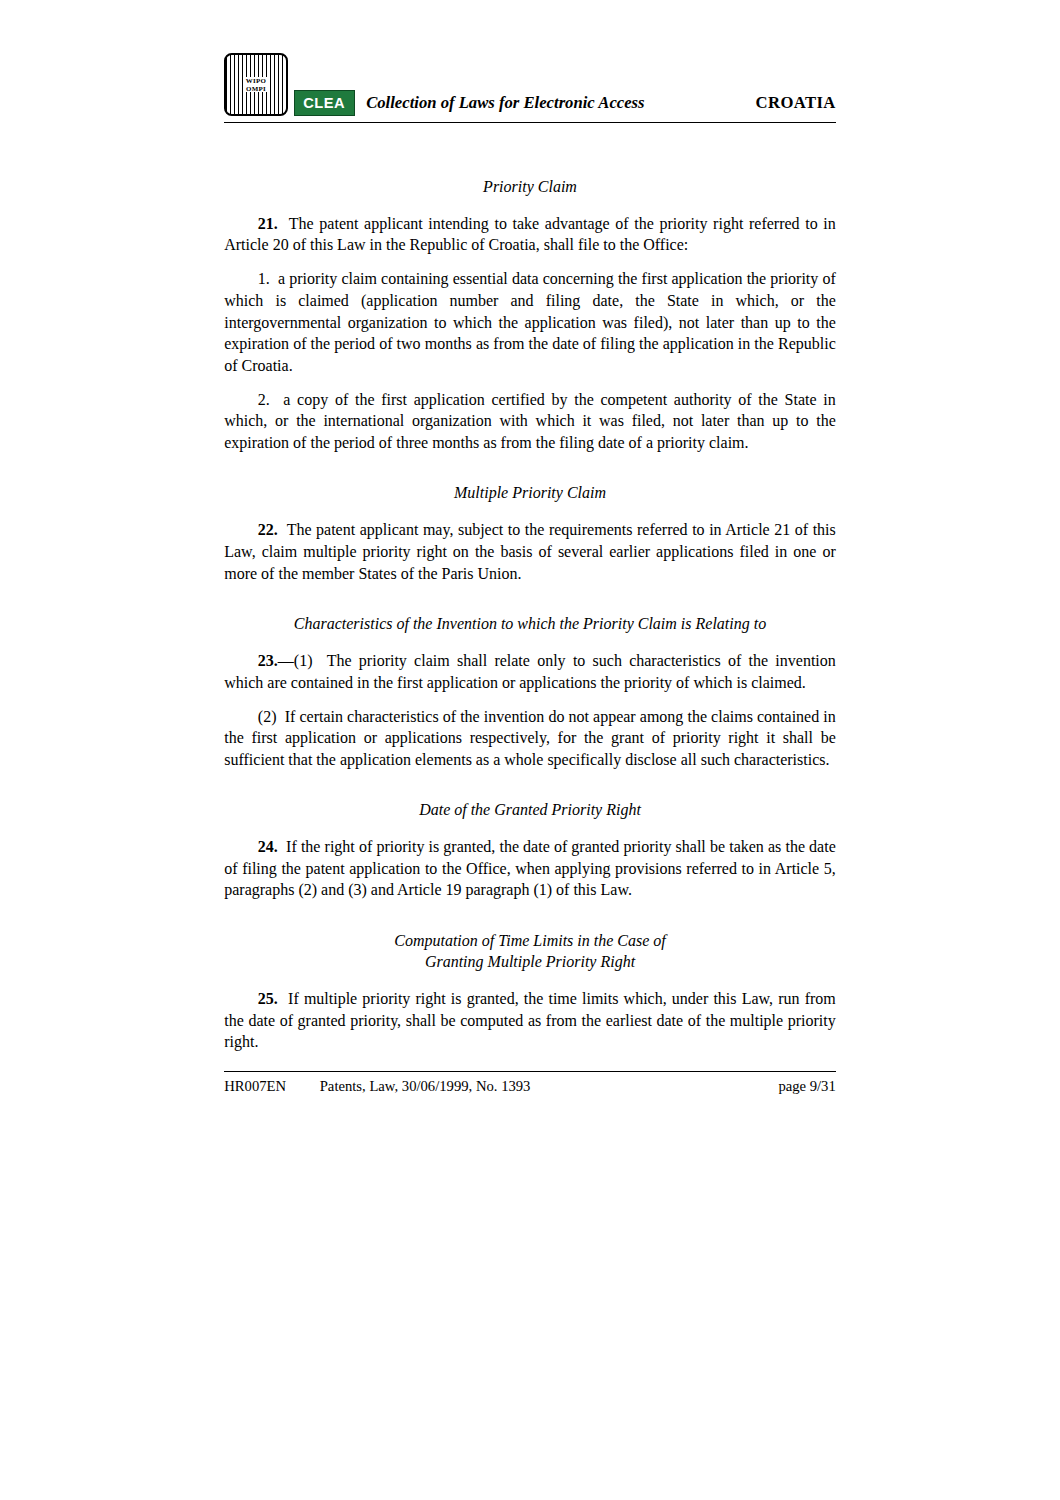WIPO OMPI
CLEA
Collection of Laws for Electronic Access
CROATIA
Priority Claim
21. The patent applicant intending to take advantage of the priority right referred to in Article 20 of this Law in the Republic of Croatia, shall file to the Office:
1. a priority claim containing essential data concerning the first application the priority of which is claimed (application number and filing date, the State in which, or the intergovernmental organization to which the application was filed), not later than up to the expiration of the period of two months as from the date of filing the application in the Republic of Croatia.
2. a copy of the first application certified by the competent authority of the State in which, or the international organization with which it was filed, not later than up to the expiration of the period of three months as from the filing date of a priority claim.
Multiple Priority Claim
22. The patent applicant may, subject to the requirements referred to in Article 21 of this Law, claim multiple priority right on the basis of several earlier applications filed in one or more of the member States of the Paris Union.
Characteristics of the Invention to which the Priority Claim is Relating to
23.—(1) The priority claim shall relate only to such characteristics of the invention which are contained in the first application or applications the priority of which is claimed.
(2) If certain characteristics of the invention do not appear among the claims contained in the first application or applications respectively, for the grant of priority right it shall be sufficient that the application elements as a whole specifically disclose all such characteristics.
Date of the Granted Priority Right
24. If the right of priority is granted, the date of granted priority shall be taken as the date of filing the patent application to the Office, when applying provisions referred to in Article 5, paragraphs (2) and (3) and Article 19 paragraph (1) of this Law.
Computation of Time Limits in the Case ofGranting Multiple Priority Right
25. If multiple priority right is granted, the time limits which, under this Law, run from the date of granted priority, shall be computed as from the earliest date of the multiple priority right.
HR007EN Patents, Law, 30/06/1999, No. 1393
page 9/31